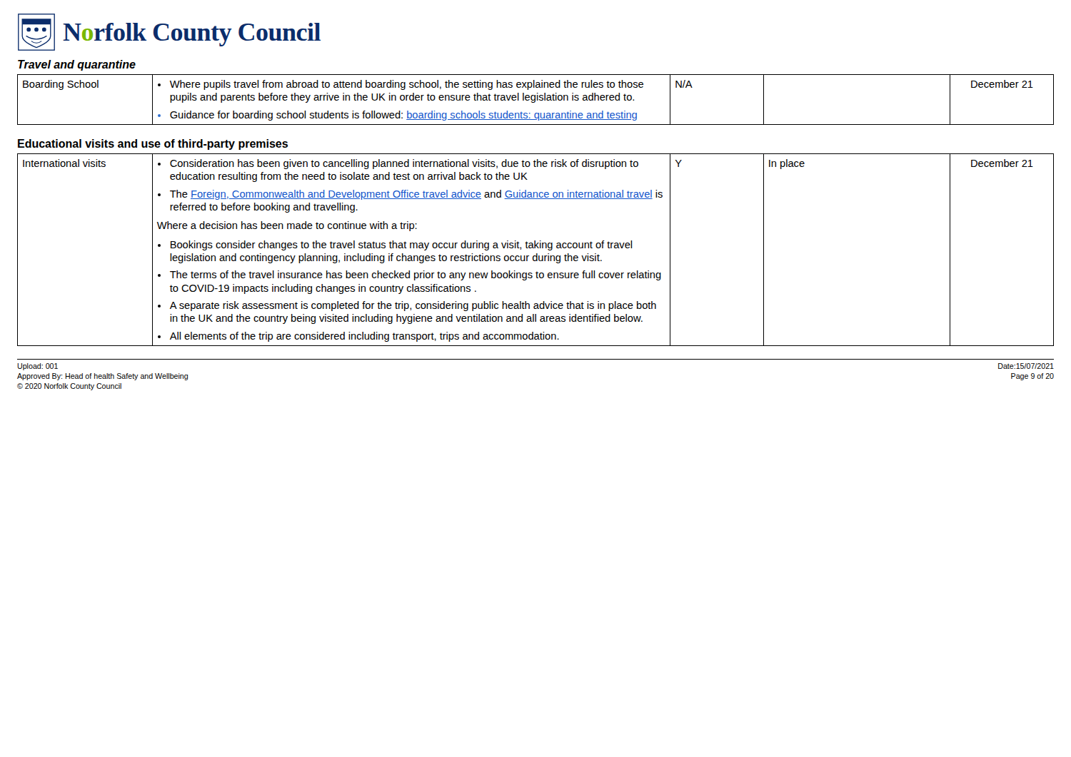Norfolk County Council
Travel and quarantine
| Boarding School | Where pupils travel from abroad to attend boarding school, the setting has explained the rules to those pupils and parents before they arrive in the UK in order to ensure that travel legislation is adhered to. Guidance for boarding school students is followed: boarding schools students: quarantine and testing | N/A | | December 21 |
Educational visits and use of third-party premises
| International visits | Consideration has been given to cancelling planned international visits, due to the risk of disruption to education resulting from the need to isolate and test on arrival back to the UK The Foreign, Commonwealth and Development Office travel advice and Guidance on international travel is referred to before booking and travelling. Where a decision has been made to continue with a trip: Bookings consider changes to the travel status that may occur during a visit, taking account of travel legislation and contingency planning, including if changes to restrictions occur during the visit. The terms of the travel insurance has been checked prior to any new bookings to ensure full cover relating to COVID-19 impacts including changes in country classifications . A separate risk assessment is completed for the trip, considering public health advice that is in place both in the UK and the country being visited including hygiene and ventilation and all areas identified below. All elements of the trip are considered including transport, trips and accommodation. | Y | In place | December 21 |
Upload: 001
Approved By: Head of health Safety and Wellbeing
© 2020 Norfolk County Council
Date:15/07/2021
Page 9 of 20